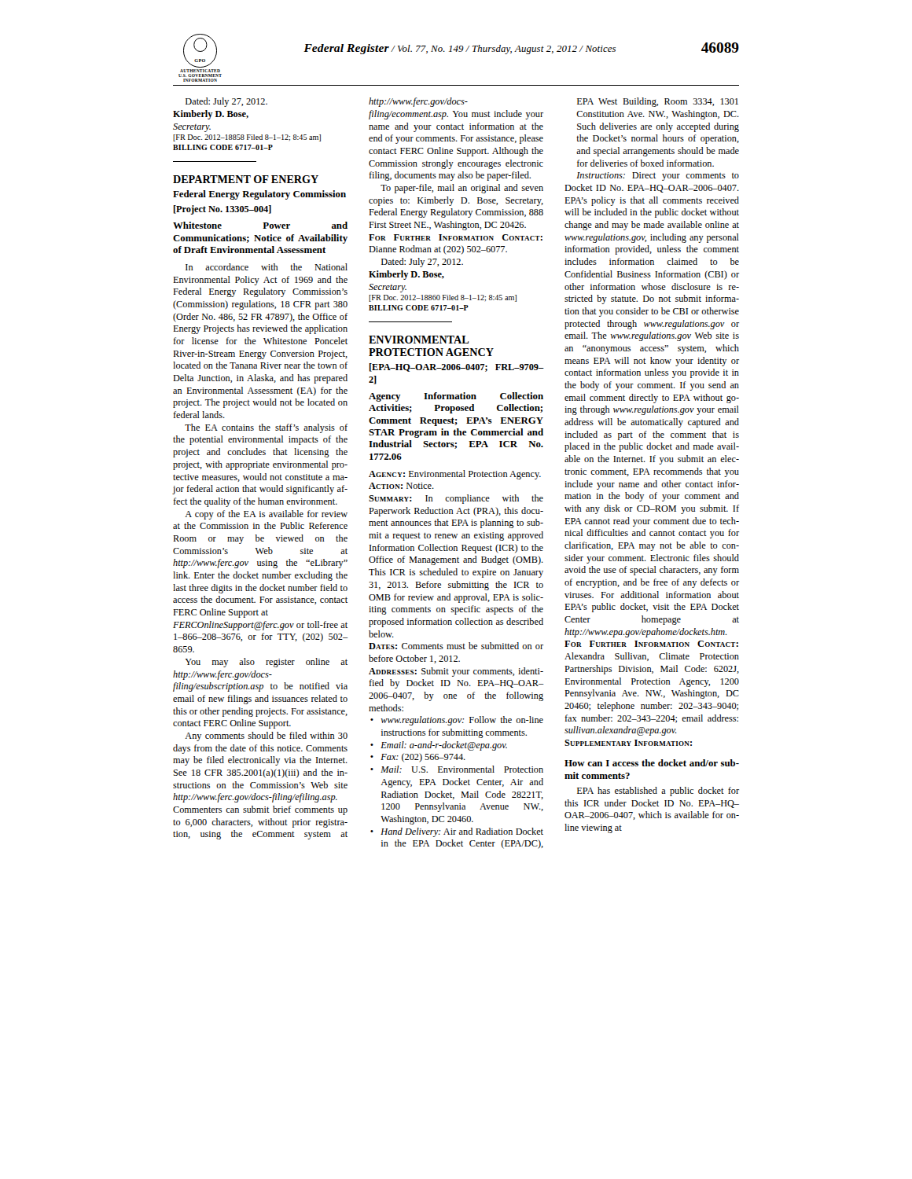Authenticated
U.S. Government
Information
Federal Register / Vol. 77, No. 149 / Thursday, August 2, 2012 / Notices
46089
Dated: July 27, 2012.
Kimberly D. Bose,
Secretary.
[FR Doc. 2012–18858 Filed 8–1–12; 8:45 am]
BILLING CODE 6717–01–P
DEPARTMENT OF ENERGY
Federal Energy Regulatory Commission
[Project No. 13305–004]
Whitestone Power and Communications; Notice of Availability of Draft Environmental Assessment
In accordance with the National Environmental Policy Act of 1969 and the Federal Energy Regulatory Commission’s (Commission) regulations, 18 CFR part 380 (Order No. 486, 52 FR 47897), the Office of Energy Projects has reviewed the application for license for the Whitestone Poncelet River-in-Stream Energy Conversion Project, located on the Tanana River near the town of Delta Junction, in Alaska, and has prepared an Environmental Assessment (EA) for the project. The project would not be located on federal lands.
The EA contains the staff’s analysis of the potential environmental impacts of the project and concludes that licensing the project, with appropriate environmental protective measures, would not constitute a major federal action that would significantly affect the quality of the human environment.
A copy of the EA is available for review at the Commission in the Public Reference Room or may be viewed on the Commission’s Web site at http://www.ferc.gov using the “eLibrary” link. Enter the docket number excluding the last three digits in the docket number field to access the document. For assistance, contact FERC Online Support at
FERCOnlineSupport@ferc.gov or toll-free at 1–866–208–3676, or for TTY, (202) 502–8659.
You may also register online at http://www.ferc.gov/docs-filing/esubscription.asp to be notified via email of new filings and issuances related to this or other pending projects. For assistance, contact FERC Online Support.
Any comments should be filed within 30 days from the date of this notice. Comments may be filed electronically via the Internet. See 18 CFR 385.2001(a)(1)(iii) and the instructions on the Commission’s Web site http://www.ferc.gov/docs-filing/efiling.asp. Commenters can submit brief comments up to 6,000 characters, without prior registration, using the eComment system at http://www.ferc.gov/docs-filing/ecomment.asp. You must include your name and your contact information at the end of your comments. For assistance, please contact FERC Online Support. Although the Commission strongly encourages electronic filing, documents may also be paper-filed.
To paper-file, mail an original and seven copies to: Kimberly D. Bose, Secretary, Federal Energy Regulatory Commission, 888 First Street NE., Washington, DC 20426.
For Further Information Contact: Dianne Rodman at (202) 502–6077.
Dated: July 27, 2012.
Kimberly D. Bose,
Secretary.
[FR Doc. 2012–18860 Filed 8–1–12; 8:45 am]
BILLING CODE 6717–01–P
ENVIRONMENTAL PROTECTION AGENCY
[EPA–HQ–OAR–2006–0407; FRL–9709–2]
Agency Information Collection Activities; Proposed Collection; Comment Request; EPA’s ENERGY STAR Program in the Commercial and Industrial Sectors; EPA ICR No. 1772.06
Agency: Environmental Protection Agency.
Action: Notice.
Summary: In compliance with the Paperwork Reduction Act (PRA), this document announces that EPA is planning to submit a request to renew an existing approved Information Collection Request (ICR) to the Office of Management and Budget (OMB). This ICR is scheduled to expire on January 31, 2013. Before submitting the ICR to OMB for review and approval, EPA is soliciting comments on specific aspects of the proposed information collection as described below.
Dates: Comments must be submitted on or before October 1, 2012.
Addresses: Submit your comments, identified by Docket ID No. EPA–HQ–OAR–2006–0407, by one of the following methods:
www.regulations.gov: Follow the on-line instructions for submitting comments.
Email: a-and-r-docket@epa.gov.
Fax: (202) 566–9744.
Mail: U.S. Environmental Protection Agency, EPA Docket Center, Air and Radiation Docket, Mail Code 28221T, 1200 Pennsylvania Avenue NW., Washington, DC 20460.
Hand Delivery: Air and Radiation Docket in the EPA Docket Center (EPA/DC), EPA West Building, Room 3334, 1301 Constitution Ave. NW., Washington, DC. Such deliveries are only accepted during the Docket’s normal hours of operation, and special arrangements should be made for deliveries of boxed information.
Instructions: Direct your comments to Docket ID No. EPA–HQ–OAR–2006–0407. EPA’s policy is that all comments received will be included in the public docket without change and may be made available online at www.regulations.gov, including any personal information provided, unless the comment includes information claimed to be Confidential Business Information (CBI) or other information whose disclosure is restricted by statute. Do not submit information that you consider to be CBI or otherwise protected through www.regulations.gov or email. The www.regulations.gov Web site is an “anonymous access” system, which means EPA will not know your identity or contact information unless you provide it in the body of your comment. If you send an email comment directly to EPA without going through www.regulations.gov your email address will be automatically captured and included as part of the comment that is placed in the public docket and made available on the Internet. If you submit an electronic comment, EPA recommends that you include your name and other contact information in the body of your comment and with any disk or CD–ROM you submit. If EPA cannot read your comment due to technical difficulties and cannot contact you for clarification, EPA may not be able to consider your comment. Electronic files should avoid the use of special characters, any form of encryption, and be free of any defects or viruses. For additional information about EPA’s public docket, visit the EPA Docket Center homepage at http://www.epa.gov/epahome/dockets.htm.
For Further Information Contact: Alexandra Sullivan, Climate Protection Partnerships Division, Mail Code: 6202J, Environmental Protection Agency, 1200 Pennsylvania Ave. NW., Washington, DC 20460; telephone number: 202–343–9040; fax number: 202–343–2204; email address: sullivan.alexandra@epa.gov.
Supplementary Information:
How can I access the docket and/or submit comments?
EPA has established a public docket for this ICR under Docket ID No. EPA–HQ–OAR–2006–0407, which is available for online viewing at